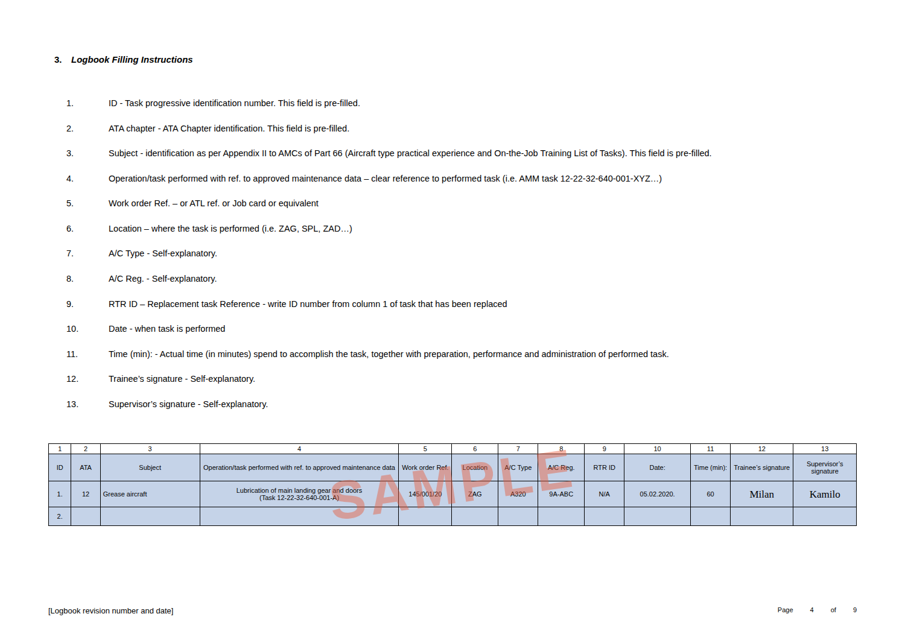3. Logbook Filling Instructions
1. ID - Task progressive identification number. This field is pre-filled.
2. ATA chapter - ATA Chapter identification. This field is pre-filled.
3. Subject - identification as per Appendix II to AMCs of Part 66 (Aircraft type practical experience and On-the-Job Training List of Tasks). This field is pre-filled.
4. Operation/task performed with ref. to approved maintenance data – clear reference to performed task (i.e. AMM task 12-22-32-640-001-XYZ…)
5. Work order Ref. – or ATL ref. or Job card or equivalent
6. Location – where the task is performed (i.e. ZAG, SPL, ZAD…)
7. A/C Type - Self-explanatory.
8. A/C Reg. - Self-explanatory.
9. RTR ID – Replacement task Reference - write ID number from column 1 of task that has been replaced
10. Date - when task is performed
11. Time (min): - Actual time (in minutes) spend to accomplish the task, together with preparation, performance and administration of performed task.
12. Trainee’s signature - Self-explanatory.
13. Supervisor’s signature - Self-explanatory.
| 1 | 2 | 3 | 4 | 5 | 6 | 7 | 8 | 9 | 10 | 11 | 12 | 13 |
| ID | ATA | Subject | Operation/task performed with ref. to approved maintenance data | Work order Ref. | Location | A/C Type | A/C Reg. | RTR ID | Date: | Time (min): | Trainee’s signature | Supervisor’s signature |
| 1. | 12 | Grease aircraft | Lubrication of main landing gear and doors (Task 12-22-32-640-001-A) | 145/001/20 | ZAG | A320 | 9A-ABC | N/A | 05.02.2020. | 60 | Milan | Kamilo |
| 2. | | | | | | | | | | | | |
SAMPLE
[Logbook revision number and date]
Page 4 of 9